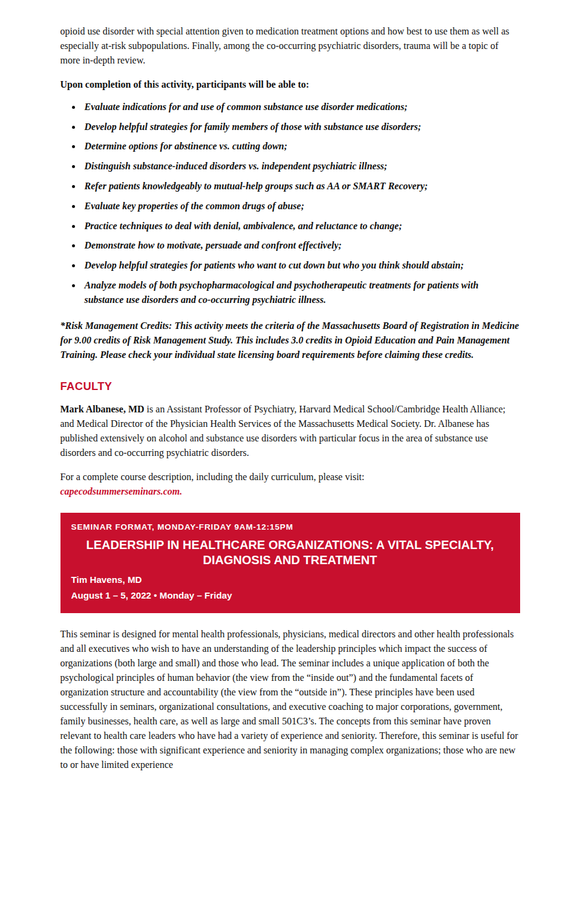opioid use disorder with special attention given to medication treatment options and how best to use them as well as especially at-risk subpopulations. Finally, among the co-occurring psychiatric disorders, trauma will be a topic of more in-depth review.
Upon completion of this activity, participants will be able to:
Evaluate indications for and use of common substance use disorder medications;
Develop helpful strategies for family members of those with substance use disorders;
Determine options for abstinence vs. cutting down;
Distinguish substance-induced disorders vs. independent psychiatric illness;
Refer patients knowledgeably to mutual-help groups such as AA or SMART Recovery;
Evaluate key properties of the common drugs of abuse;
Practice techniques to deal with denial, ambivalence, and reluctance to change;
Demonstrate how to motivate, persuade and confront effectively;
Develop helpful strategies for patients who want to cut down but who you think should abstain;
Analyze models of both psychopharmacological and psychotherapeutic treatments for patients with substance use disorders and co-occurring psychiatric illness.
*Risk Management Credits: This activity meets the criteria of the Massachusetts Board of Registration in Medicine for 9.00 credits of Risk Management Study. This includes 3.0 credits in Opioid Education and Pain Management Training. Please check your individual state licensing board requirements before claiming these credits.
FACULTY
Mark Albanese, MD is an Assistant Professor of Psychiatry, Harvard Medical School/Cambridge Health Alliance; and Medical Director of the Physician Health Services of the Massachusetts Medical Society. Dr. Albanese has published extensively on alcohol and substance use disorders with particular focus in the area of substance use disorders and co-occurring psychiatric disorders.
For a complete course description, including the daily curriculum, please visit:
capecodsummerseminars.com.
SEMINAR FORMAT, MONDAY-FRIDAY 9AM-12:15PM
Leadership in Healthcare Organizations: A Vital Specialty, Diagnosis and Treatment
Tim Havens, MD
August 1 – 5, 2022 • Monday – Friday
This seminar is designed for mental health professionals, physicians, medical directors and other health professionals and all executives who wish to have an understanding of the leadership principles which impact the success of organizations (both large and small) and those who lead. The seminar includes a unique application of both the psychological principles of human behavior (the view from the “inside out”) and the fundamental facets of organization structure and accountability (the view from the “outside in”). These principles have been used successfully in seminars, organizational consultations, and executive coaching to major corporations, government, family businesses, health care, as well as large and small 501C3’s. The concepts from this seminar have proven relevant to health care leaders who have had a variety of experience and seniority. Therefore, this seminar is useful for the following: those with significant experience and seniority in managing complex organizations; those who are new to or have limited experience